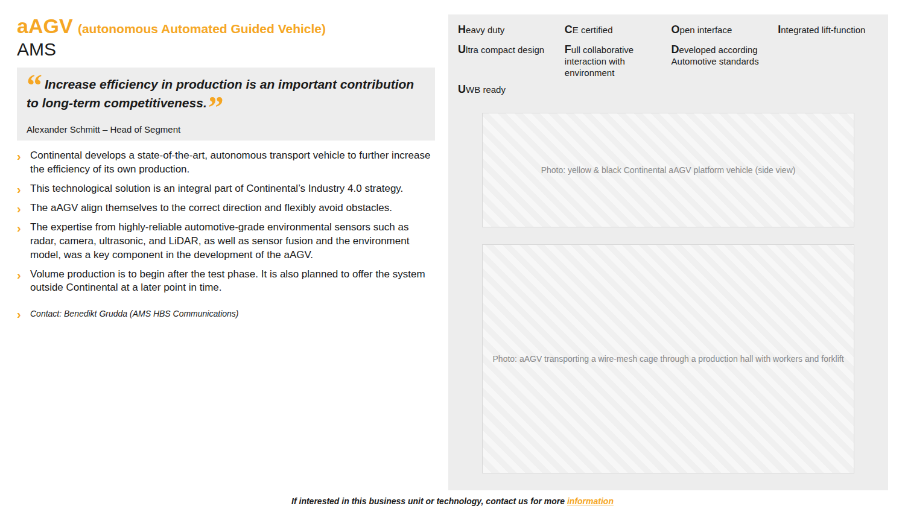aAGV (autonomous Automated Guided Vehicle) AMS
“Increase efficiency in production is an important contribution to long-term competitiveness.”
Alexander Schmitt – Head of Segment
Continental develops a state-of-the-art, autonomous transport vehicle to further increase the efficiency of its own production.
This technological solution is an integral part of Continental’s Industry 4.0 strategy.
The aAGV align themselves to the correct direction and flexibly avoid obstacles.
The expertise from highly-reliable automotive-grade environmental sensors such as radar, camera, ultrasonic, and LiDAR, as well as sensor fusion and the environment model, was a key component in the development of the aAGV.
Volume production is to begin after the test phase. It is also planned to offer the system outside Continental at a later point in time.
Contact: Benedikt Grudda (AMS HBS Communications)
Heavy duty CE certified Open interface Integrated lift-function Ultra compact design Full collaborative interaction with environment Developed according Automotive standards UWB ready
Photo: yellow & black Continental aAGV platform vehicle (side view)
Photo: aAGV transporting a wire-mesh cage through a production hall with workers and forklift
If interested in this business unit or technology, contact us for more information